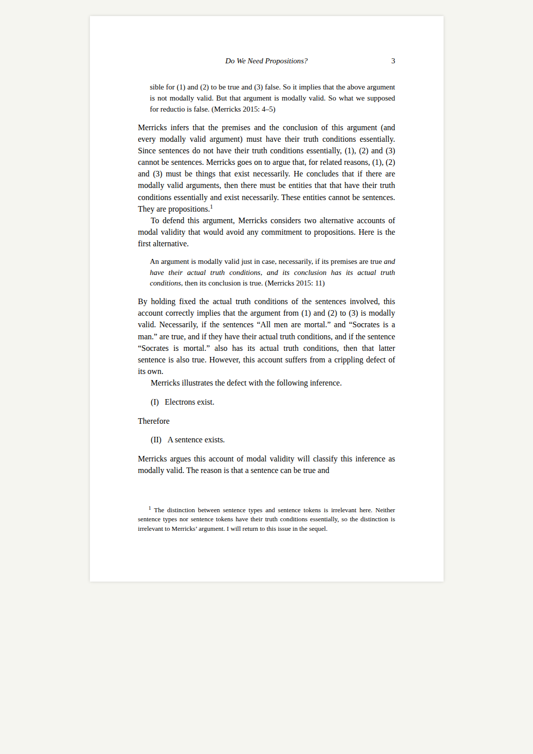Do We Need Propositions? 3
sible for (1) and (2) to be true and (3) false. So it implies that the above argument is not modally valid. But that argument is modally valid. So what we supposed for reductio is false. (Merricks 2015: 4–5)
Merricks infers that the premises and the conclusion of this argument (and every modally valid argument) must have their truth conditions essentially. Since sentences do not have their truth conditions essentially, (1), (2) and (3) cannot be sentences. Merricks goes on to argue that, for related reasons, (1), (2) and (3) must be things that exist necessarily. He concludes that if there are modally valid arguments, then there must be entities that that have their truth conditions essentially and exist necessarily. These entities cannot be sentences. They are propositions.1
To defend this argument, Merricks considers two alternative accounts of modal validity that would avoid any commitment to propositions. Here is the first alternative.
An argument is modally valid just in case, necessarily, if its premises are true and have their actual truth conditions, and its conclusion has its actual truth conditions, then its conclusion is true. (Merricks 2015: 11)
By holding fixed the actual truth conditions of the sentences involved, this account correctly implies that the argument from (1) and (2) to (3) is modally valid. Necessarily, if the sentences “All men are mortal.” and “Socrates is a man.” are true, and if they have their actual truth conditions, and if the sentence “Socrates is mortal.” also has its actual truth conditions, then that latter sentence is also true. However, this account suffers from a crippling defect of its own.
Merricks illustrates the defect with the following inference.
(I) Electrons exist.
Therefore
(II) A sentence exists.
Merricks argues this account of modal validity will classify this inference as modally valid. The reason is that a sentence can be true and
1 The distinction between sentence types and sentence tokens is irrelevant here. Neither sentence types nor sentence tokens have their truth conditions essentially, so the distinction is irrelevant to Merricks’ argument. I will return to this issue in the sequel.